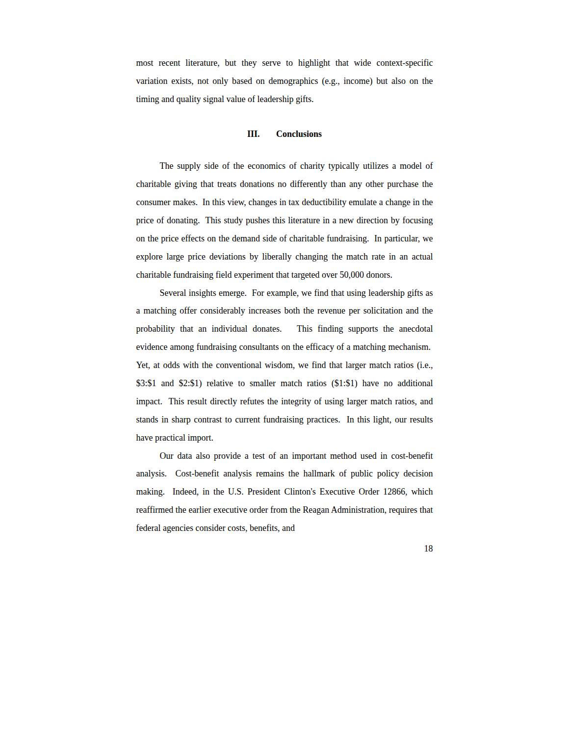most recent literature, but they serve to highlight that wide context-specific variation exists, not only based on demographics (e.g., income) but also on the timing and quality signal value of leadership gifts.
III. Conclusions
The supply side of the economics of charity typically utilizes a model of charitable giving that treats donations no differently than any other purchase the consumer makes. In this view, changes in tax deductibility emulate a change in the price of donating. This study pushes this literature in a new direction by focusing on the price effects on the demand side of charitable fundraising. In particular, we explore large price deviations by liberally changing the match rate in an actual charitable fundraising field experiment that targeted over 50,000 donors.
Several insights emerge. For example, we find that using leadership gifts as a matching offer considerably increases both the revenue per solicitation and the probability that an individual donates. This finding supports the anecdotal evidence among fundraising consultants on the efficacy of a matching mechanism. Yet, at odds with the conventional wisdom, we find that larger match ratios (i.e., $3:$1 and $2:$1) relative to smaller match ratios ($1:$1) have no additional impact. This result directly refutes the integrity of using larger match ratios, and stands in sharp contrast to current fundraising practices. In this light, our results have practical import.
Our data also provide a test of an important method used in cost-benefit analysis. Cost-benefit analysis remains the hallmark of public policy decision making. Indeed, in the U.S. President Clinton's Executive Order 12866, which reaffirmed the earlier executive order from the Reagan Administration, requires that federal agencies consider costs, benefits, and
18